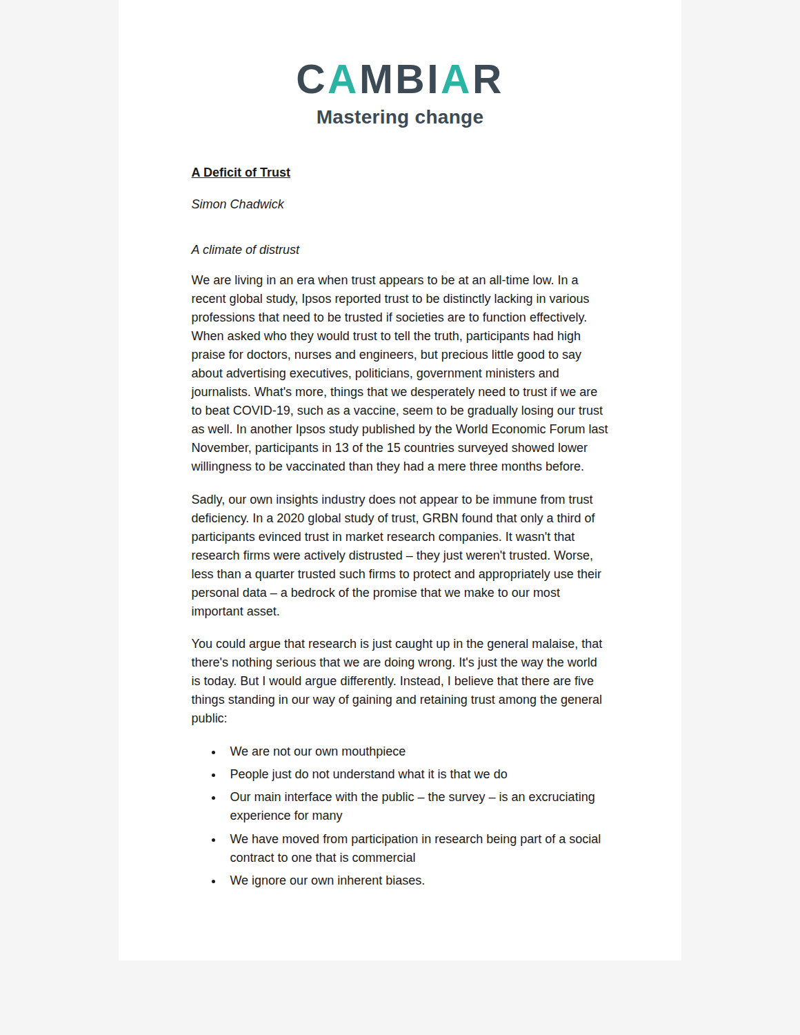CAMBIAR
Mastering change
A Deficit of Trust
Simon Chadwick
A climate of distrust
We are living in an era when trust appears to be at an all-time low. In a recent global study, Ipsos reported trust to be distinctly lacking in various professions that need to be trusted if societies are to function effectively. When asked who they would trust to tell the truth, participants had high praise for doctors, nurses and engineers, but precious little good to say about advertising executives, politicians, government ministers and journalists. What's more, things that we desperately need to trust if we are to beat COVID-19, such as a vaccine, seem to be gradually losing our trust as well. In another Ipsos study published by the World Economic Forum last November, participants in 13 of the 15 countries surveyed showed lower willingness to be vaccinated than they had a mere three months before.
Sadly, our own insights industry does not appear to be immune from trust deficiency. In a 2020 global study of trust, GRBN found that only a third of participants evinced trust in market research companies. It wasn't that research firms were actively distrusted – they just weren't trusted. Worse, less than a quarter trusted such firms to protect and appropriately use their personal data – a bedrock of the promise that we make to our most important asset.
You could argue that research is just caught up in the general malaise, that there's nothing serious that we are doing wrong. It's just the way the world is today. But I would argue differently. Instead, I believe that there are five things standing in our way of gaining and retaining trust among the general public:
We are not our own mouthpiece
People just do not understand what it is that we do
Our main interface with the public – the survey – is an excruciating experience for many
We have moved from participation in research being part of a social contract to one that is commercial
We ignore our own inherent biases.